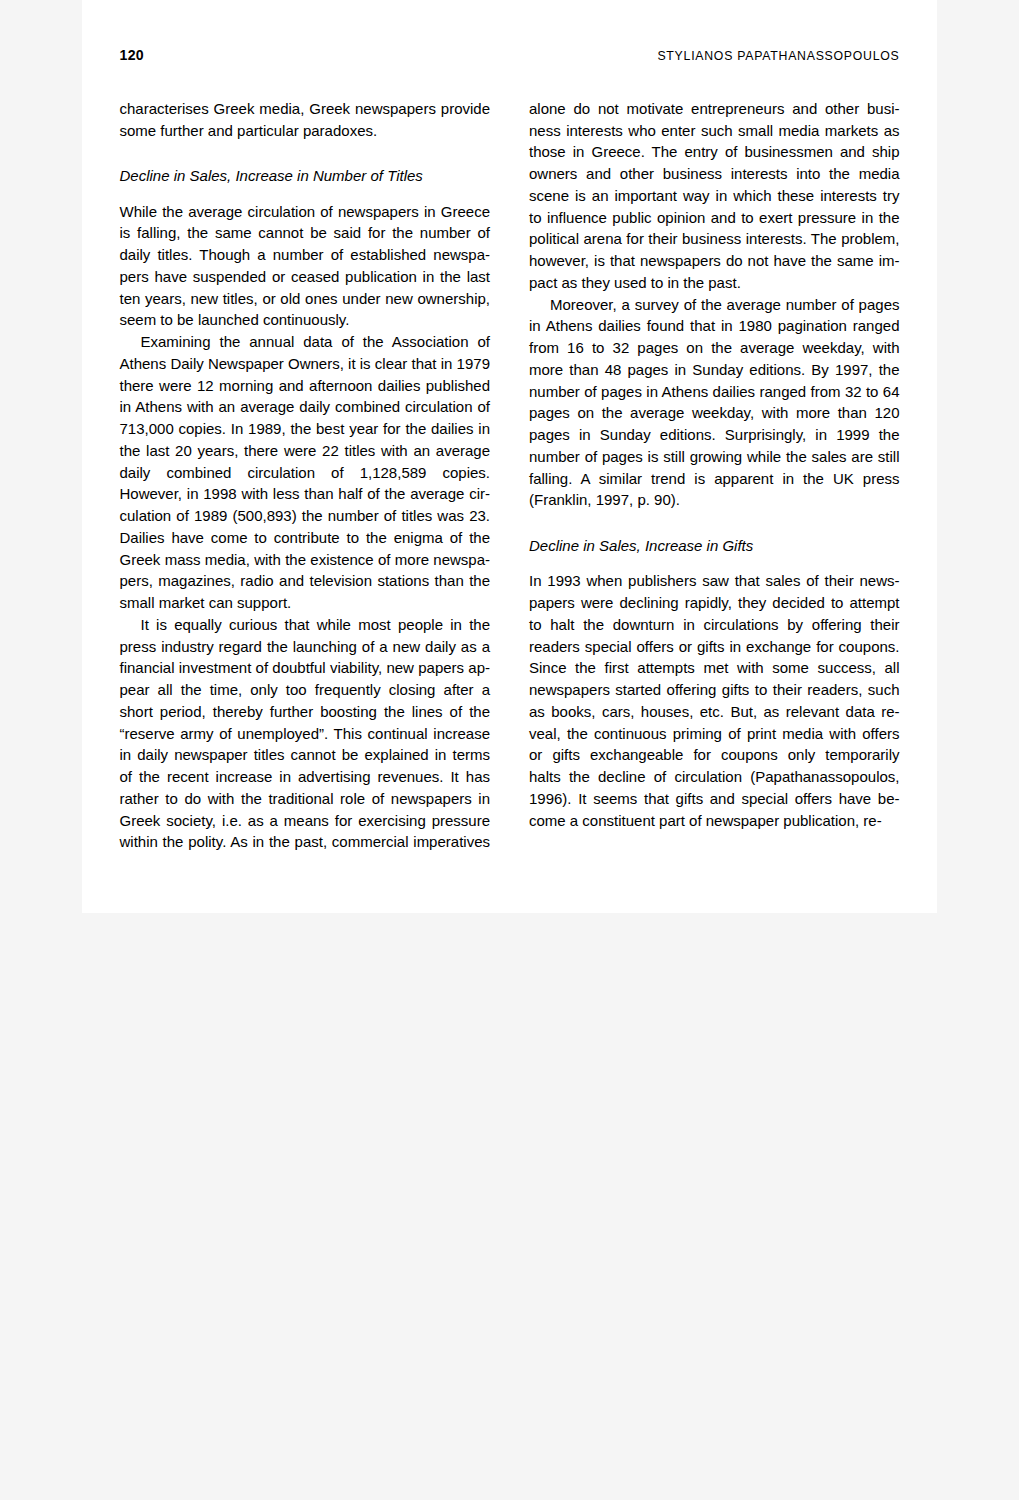120 Stylianos Papathanassopoulos
characterises Greek media, Greek newspapers provide some further and particular paradoxes.
Decline in Sales, Increase in Number of Titles
While the average circulation of newspapers in Greece is falling, the same cannot be said for the number of daily titles. Though a number of established newspapers have suspended or ceased publication in the last ten years, new titles, or old ones under new ownership, seem to be launched continuously.
Examining the annual data of the Association of Athens Daily Newspaper Owners, it is clear that in 1979 there were 12 morning and afternoon dailies published in Athens with an average daily combined circulation of 713,000 copies. In 1989, the best year for the dailies in the last 20 years, there were 22 titles with an average daily combined circulation of 1,128,589 copies. However, in 1998 with less than half of the average circulation of 1989 (500,893) the number of titles was 23. Dailies have come to contribute to the enigma of the Greek mass media, with the existence of more newspapers, magazines, radio and television stations than the small market can support.
It is equally curious that while most people in the press industry regard the launching of a new daily as a financial investment of doubtful viability, new papers appear all the time, only too frequently closing after a short period, thereby further boosting the lines of the “reserve army of unemployed”. This continual increase in daily newspaper titles cannot be explained in terms of the recent increase in advertising revenues. It has rather to do with the traditional role of newspapers in Greek society, i.e. as a means for exercising pressure within the polity. As in the past, commercial imperatives alone do not motivate entrepreneurs and other business interests who enter such small media markets as those in Greece. The entry of businessmen and ship owners and other business interests into the media scene is an important way in which these interests try to influence public opinion and to exert pressure in the political arena for their business interests. The problem, however, is that newspapers do not have the same impact as they used to in the past.
Moreover, a survey of the average number of pages in Athens dailies found that in 1980 pagination ranged from 16 to 32 pages on the average weekday, with more than 48 pages in Sunday editions. By 1997, the number of pages in Athens dailies ranged from 32 to 64 pages on the average weekday, with more than 120 pages in Sunday editions. Surprisingly, in 1999 the number of pages is still growing while the sales are still falling. A similar trend is apparent in the UK press (Franklin, 1997, p. 90).
Decline in Sales, Increase in Gifts
In 1993 when publishers saw that sales of their newspapers were declining rapidly, they decided to attempt to halt the downturn in circulations by offering their readers special offers or gifts in exchange for coupons. Since the first attempts met with some success, all newspapers started offering gifts to their readers, such as books, cars, houses, etc. But, as relevant data reveal, the continuous priming of print media with offers or gifts exchangeable for coupons only temporarily halts the decline of circulation (Papathanassopoulos, 1996). It seems that gifts and special offers have become a constituent part of newspaper publication, re-